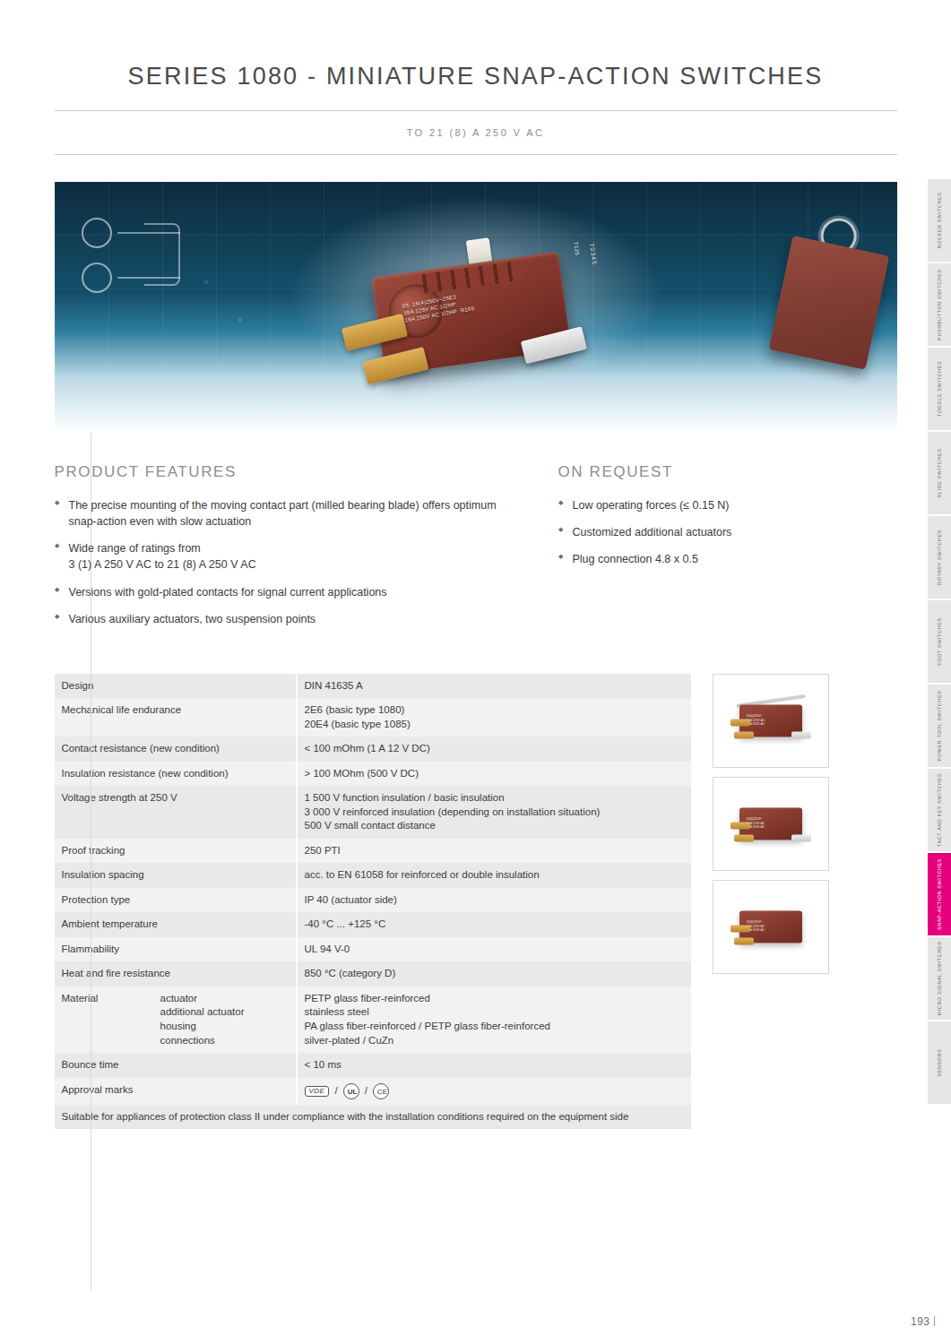SERIES 1080 - MINIATURE SNAP-ACTION SWITCHES
TO 21 (8) A 250 V AC
05 16(4)250V~25E3
16A 125V AC 1/2HP
16A 250V AC 1/2HP R109
T0345
T125
PRODUCT FEATURES
The precise mounting of the moving contact part (milled bearing blade) offers optimum snap-action even with slow actuation
Wide range of ratings from
3 (1) A 250 V AC to 21 (8) A 250 V AC
Versions with gold-plated contacts for signal current applications
Various auxiliary actuators, two suspension points
ON REQUEST
Low operating forces (≤ 0.15 N)
Customized additional actuators
Plug connection 4.8 x 0.5
| Design | DIN 41635 A |
| Mechanical life endurance | 2E6 (basic type 1080) 20E4 (basic type 1085) |
| Contact resistance (new condition) | < 100 mOhm (1 A 12 V DC) |
| Insulation resistance (new condition) | > 100 MOhm (500 V DC) |
| Voltage strength at 250 V | 1 500 V function insulation / basic insulation 3 000 V reinforced insulation (depending on installation situation) 500 V small contact distance |
| Proof tracking | 250 PTI |
| Insulation spacing | acc. to EN 61058 for reinforced or double insulation |
| Protection type | IP 40 (actuator side) |
| Ambient temperature | -40 °C ... +125 °C |
| Flammability | UL 94 V-0 |
| Heat and fire resistance | 850 °C (category D) |
| Material actuator additional actuator housing connections | PETP glass fiber-reinforced stainless steel PA glass fiber-reinforced / PETP glass fiber-reinforced silver-plated / CuZn |
| Bounce time | < 10 ms |
| Approval marks | VDE / UL / CE |
| Suitable for appliances of protection class II under compliance with the installation conditions required on the equipment side |
16(4)250V~
16A 125V AC
16A 250V AC
16(4)250V~
16A 125V AC
16A 250V AC
16(4)250V~
16A 125V AC
16A 250V AC
ROCKER SWITCHES
PUSHBUTTON SWITCHES
TOGGLE SWITCHES
SLIDE SWITCHES
ROTARY SWITCHES
FOOT SWITCHES
POWER TOOL SWITCHES
TACT AND KEY SWITCHES
SNAP-ACTION SWITCHES
MICRO SIGNAL SWITCHES
SENSORS
193